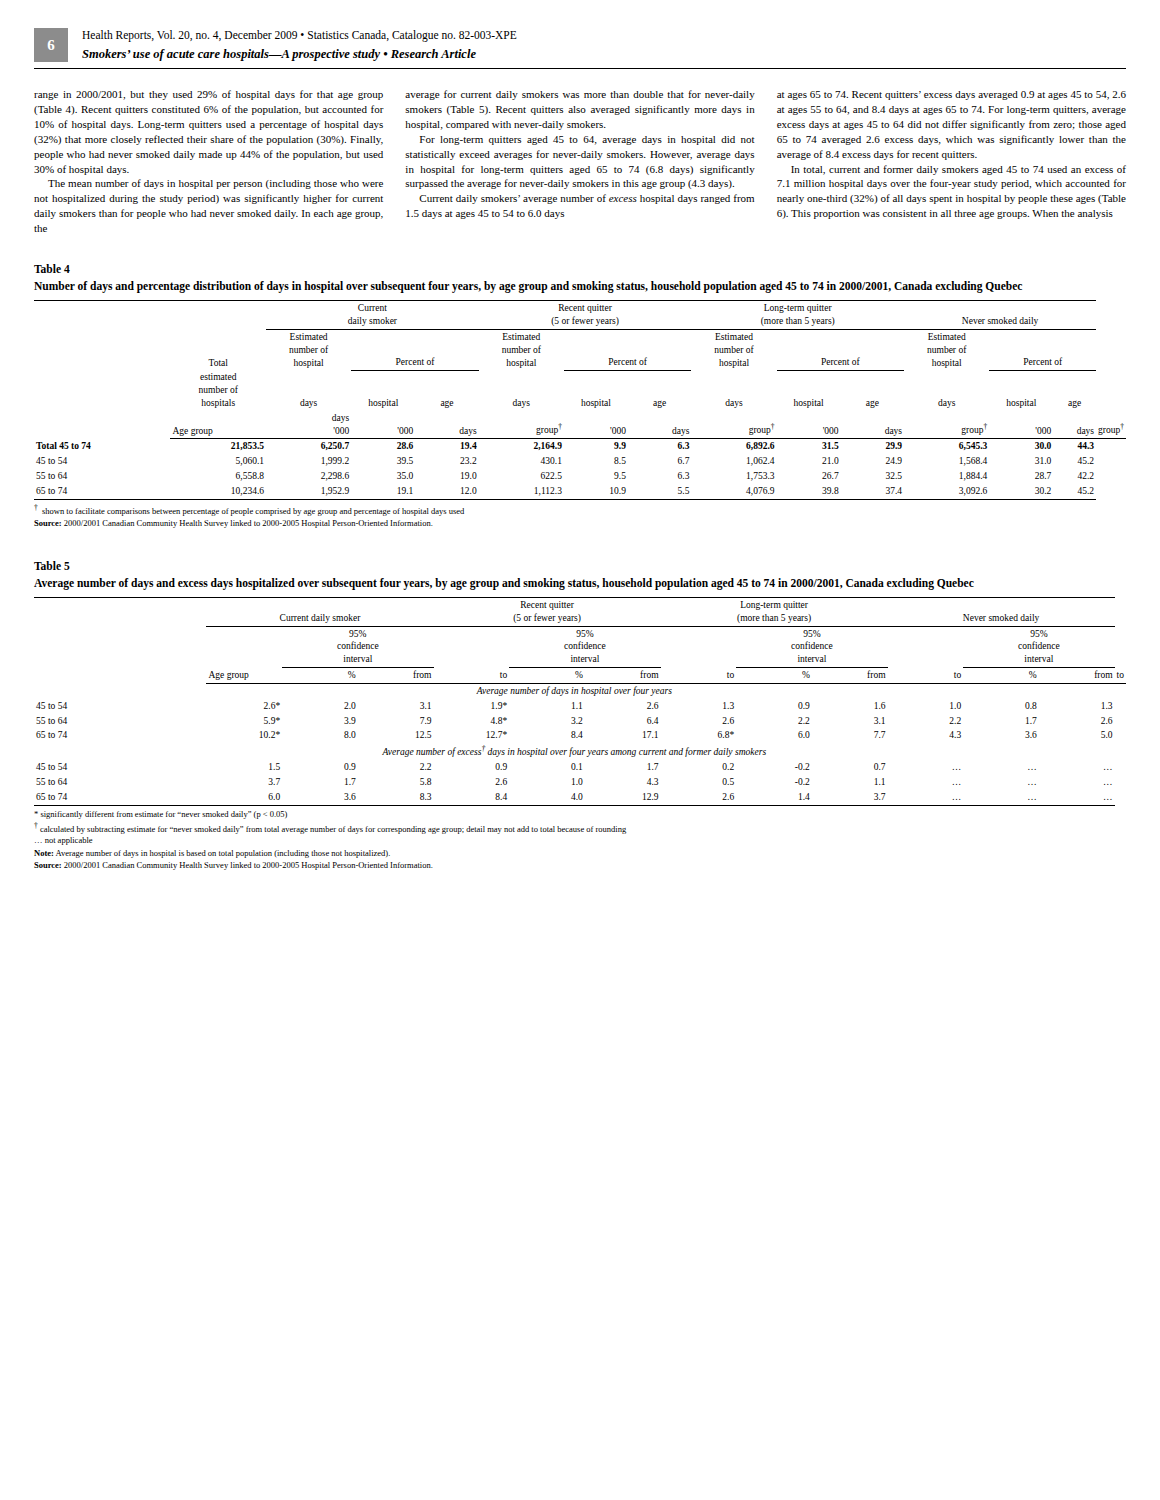6
Health Reports, Vol. 20, no. 4, December 2009 • Statistics Canada, Catalogue no. 82-003-XPE
Smokers’ use of acute care hospitals—A prospective study • Research Article
range in 2000/2001, but they used 29% of hospital days for that age group (Table 4). Recent quitters constituted 6% of the population, but accounted for 10% of hospital days. Long-term quitters used a percentage of hospital days (32%) that more closely reflected their share of the population (30%). Finally, people who had never smoked daily made up 44% of the population, but used 30% of hospital days.
The mean number of days in hospital per person (including those who were not hospitalized during the study period) was significantly higher for current daily smokers than for people who had never smoked daily. In each age group, the
average for current daily smokers was more than double that for never-daily smokers (Table 5). Recent quitters also averaged significantly more days in hospital, compared with never-daily smokers.
For long-term quitters aged 45 to 64, average days in hospital did not statistically exceed averages for never-daily smokers. However, average days in hospital for long-term quitters aged 65 to 74 (6.8 days) significantly surpassed the average for never-daily smokers in this age group (4.3 days).
Current daily smokers’ average number of excess hospital days ranged from 1.5 days at ages 45 to 54 to 6.0 days
at ages 65 to 74. Recent quitters’ excess days averaged 0.9 at ages 45 to 54, 2.6 at ages 55 to 64, and 8.4 days at ages 65 to 74. For long-term quitters, average excess days at ages 45 to 64 did not differ significantly from zero; those aged 65 to 74 averaged 2.6 excess days, which was significantly lower than the average of 8.4 excess days for recent quitters.
In total, current and former daily smokers aged 45 to 74 used an excess of 7.1 million hospital days over the four-year study period, which accounted for nearly one-third (32%) of all days spent in hospital by people these ages (Table 6). This proportion was consistent in all three age groups. When the analysis
Table 4
Number of days and percentage distribution of days in hospital over subsequent four years, by age group and smoking status, household population aged 45 to 74 in 2000/2001, Canada excluding Quebec
| | Total | Current daily smoker | Recent quitter (5 or fewer years) | Long-term quitter (more than 5 years) | Never smoked daily |
| --- | --- | --- | --- | --- | --- |
| Estimated number of hospital | Percent of | Estimated number of hospital | Percent of | Estimated number of hospital | Percent of | Estimated number of hospital | Percent of |
| estimated number of hospitals | days | hospital | age | days | hospital | age | days | hospital | age | days | hospital | age |
| Age group | days '000 | '000 | days | group † | '000 | days | group † | '000 | days | group † | '000 | days | group † |
| Total 45 to 74 | 21,853.5 | 6,250.7 | 28.6 | 19.4 | 2,164.9 | 9.9 | 6.3 | 6,892.6 | 31.5 | 29.9 | 6,545.3 | 30.0 | 44.3 |
| 45 to 54 | 5,060.1 | 1,999.2 | 39.5 | 23.2 | 430.1 | 8.5 | 6.7 | 1,062.4 | 21.0 | 24.9 | 1,568.4 | 31.0 | 45.2 |
| 55 to 64 | 6,558.8 | 2,298.6 | 35.0 | 19.0 | 622.5 | 9.5 | 6.3 | 1,753.3 | 26.7 | 32.5 | 1,884.4 | 28.7 | 42.2 |
| 65 to 74 | 10,234.6 | 1,952.9 | 19.1 | 12.0 | 1,112.3 | 10.9 | 5.5 | 4,076.9 | 39.8 | 37.4 | 3,092.6 | 30.2 | 45.2 |
† shown to facilitate comparisons between percentage of people comprised by age group and percentage of hospital days used
Source: 2000/2001 Canadian Community Health Survey linked to 2000-2005 Hospital Person-Oriented Information.
Table 5
Average number of days and excess days hospitalized over subsequent four years, by age group and smoking status, household population aged 45 to 74 in 2000/2001, Canada excluding Quebec
| | Current daily smoker | Recent quitter (5 or fewer years) | Long-term quitter (more than 5 years) | Never smoked daily |
| --- | --- | --- | --- | --- |
| | 95% confidence interval | | 95% confidence interval | | 95% confidence interval | | 95% confidence interval |
| Age group | % | from | to | % | from | to | % | from | to | % | from | to |
| Average number of days in hospital over four years |
| 45 to 54 | 2.6* | 2.0 | 3.1 | 1.9* | 1.1 | 2.6 | 1.3 | 0.9 | 1.6 | 1.0 | 0.8 | 1.3 |
| 55 to 64 | 5.9* | 3.9 | 7.9 | 4.8* | 3.2 | 6.4 | 2.6 | 2.2 | 3.1 | 2.2 | 1.7 | 2.6 |
| 65 to 74 | 10.2* | 8.0 | 12.5 | 12.7* | 8.4 | 17.1 | 6.8* | 6.0 | 7.7 | 4.3 | 3.6 | 5.0 |
| Average number of excess † days in hospital over four years among current and former daily smokers |
| 45 to 54 | 1.5 | 0.9 | 2.2 | 0.9 | 0.1 | 1.7 | 0.2 | -0.2 | 0.7 | … | … | … |
| 55 to 64 | 3.7 | 1.7 | 5.8 | 2.6 | 1.0 | 4.3 | 0.5 | -0.2 | 1.1 | … | … | … |
| 65 to 74 | 6.0 | 3.6 | 8.3 | 8.4 | 4.0 | 12.9 | 2.6 | 1.4 | 3.7 | … | … | … |
* significantly different from estimate for “never smoked daily” (p < 0.05)
† calculated by subtracting estimate for “never smoked daily” from total average number of days for corresponding age group; detail may not add to total because of rounding
… not applicable
Note: Average number of days in hospital is based on total population (including those not hospitalized).
Source: 2000/2001 Canadian Community Health Survey linked to 2000-2005 Hospital Person-Oriented Information.